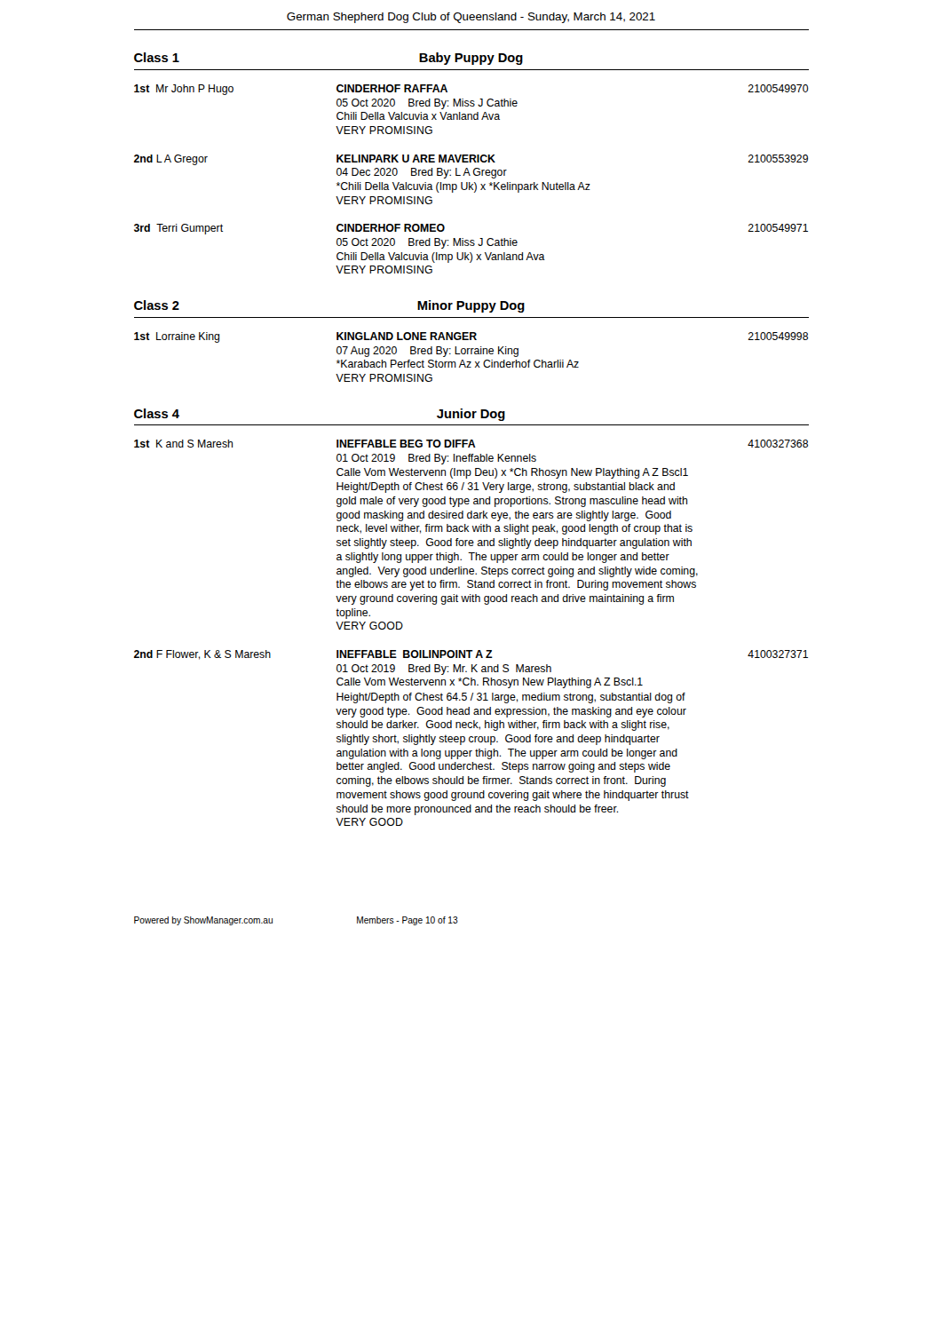German Shepherd Dog Club of Queensland - Sunday, March 14, 2021
Class 1
Baby Puppy Dog
1st Mr John P Hugo
CINDERHOF RAFFAA
05 Oct 2020 Bred By: Miss J Cathie
Chili Della Valcuvia x Vanland Ava
VERY PROMISING
2100549970
2nd L A Gregor
KELINPARK U ARE MAVERICK
04 Dec 2020 Bred By: L A Gregor
*Chili Della Valcuvia (Imp Uk) x *Kelinpark Nutella Az
VERY PROMISING
2100553929
3rd Terri Gumpert
CINDERHOF ROMEO
05 Oct 2020 Bred By: Miss J Cathie
Chili Della Valcuvia (Imp Uk) x Vanland Ava
VERY PROMISING
2100549971
Class 2
Minor Puppy Dog
1st Lorraine King
KINGLAND LONE RANGER
07 Aug 2020 Bred By: Lorraine King
*Karabach Perfect Storm Az x Cinderhof Charlii Az
VERY PROMISING
2100549998
Class 4
Junior Dog
1st K and S Maresh
INEFFABLE BEG TO DIFFA
01 Oct 2019 Bred By: Ineffable Kennels
Calle Vom Westervenn (Imp Deu) x *Ch Rhosyn New Plaything A Z Bscl1
Height/Depth of Chest 66 / 31 Very large, strong, substantial black and gold male of very good type and proportions. Strong masculine head with good masking and desired dark eye, the ears are slightly large. Good neck, level wither, firm back with a slight peak, good length of croup that is set slightly steep. Good fore and slightly deep hindquarter angulation with a slightly long upper thigh. The upper arm could be longer and better angled. Very good underline. Steps correct going and slightly wide coming, the elbows are yet to firm. Stand correct in front. During movement shows very ground covering gait with good reach and drive maintaining a firm topline.
VERY GOOD
4100327368
2nd F Flower, K & S Maresh
INEFFABLE BOILINPOINT A Z
01 Oct 2019 Bred By: Mr. K and S Maresh
Calle Vom Westervenn x *Ch. Rhosyn New Plaything A Z Bscl.1
Height/Depth of Chest 64.5 / 31 large, medium strong, substantial dog of very good type. Good head and expression, the masking and eye colour should be darker. Good neck, high wither, firm back with a slight rise, slightly short, slightly steep croup. Good fore and deep hindquarter angulation with a long upper thigh. The upper arm could be longer and better angled. Good underchest. Steps narrow going and steps wide coming, the elbows should be firmer. Stands correct in front. During movement shows good ground covering gait where the hindquarter thrust should be more pronounced and the reach should be freer.
VERY GOOD
4100327371
Powered by ShowManager.com.au
Members - Page 10 of 13